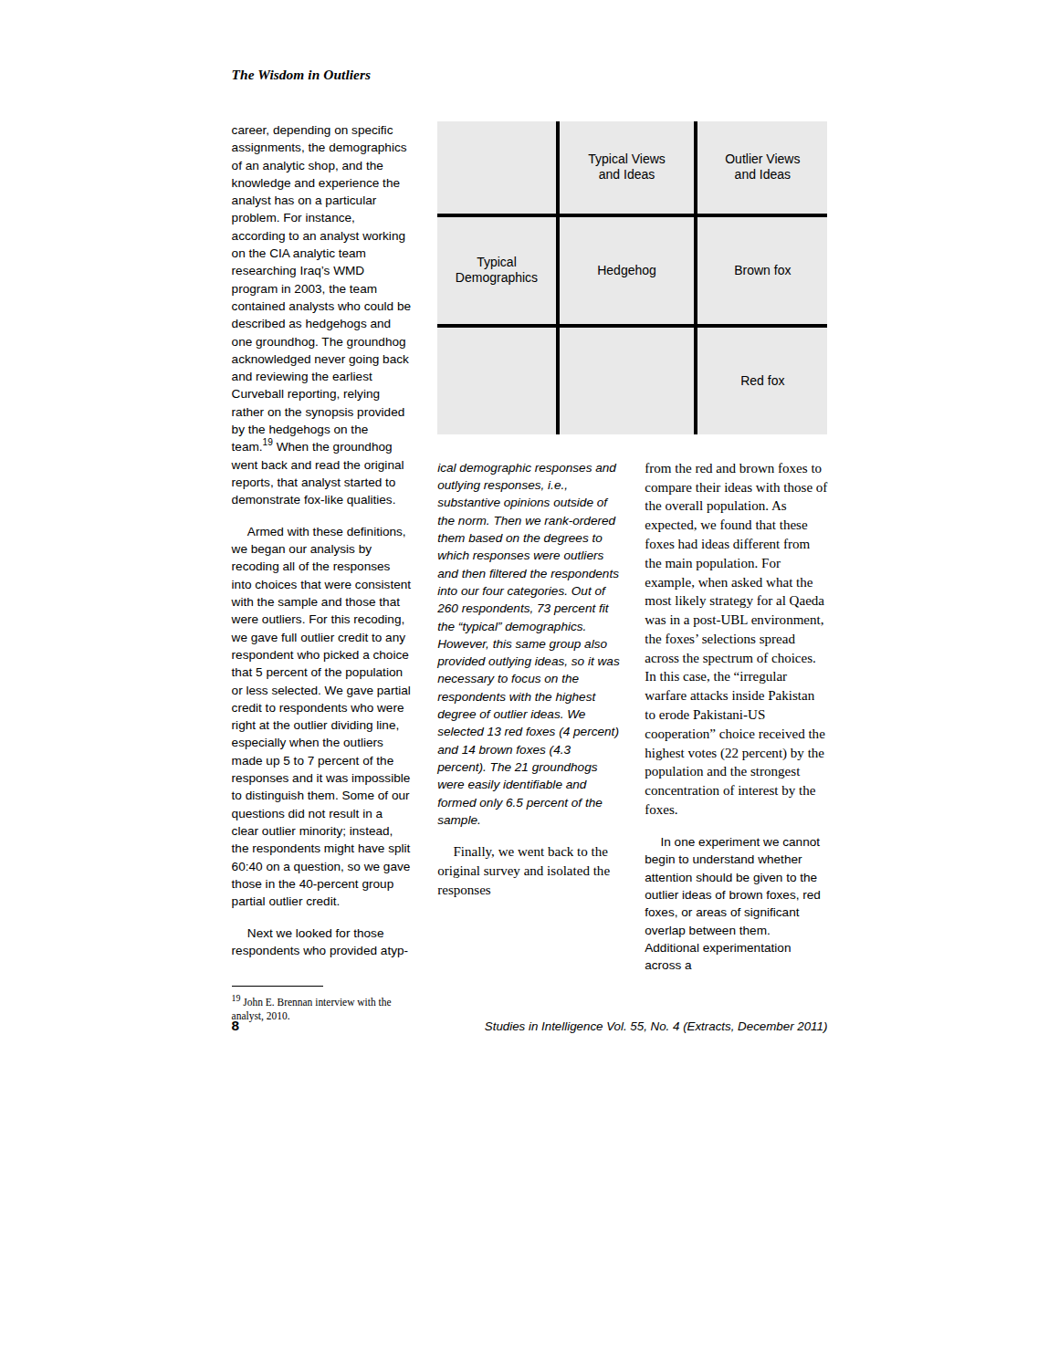The Wisdom in Outliers
career, depending on specific assignments, the demographics of an analytic shop, and the knowledge and experience the analyst has on a particular problem. For instance, according to an analyst working on the CIA analytic team researching Iraq’s WMD program in 2003, the team contained analysts who could be described as hedgehogs and one groundhog. The groundhog acknowledged never going back and reviewing the earliest Curveball reporting, relying rather on the synopsis provided by the hedgehogs on the team.19 When the groundhog went back and read the original reports, that analyst started to demonstrate fox-like qualities.
Armed with these definitions, we began our analysis by recoding all of the responses into choices that were consistent with the sample and those that were outliers. For this recoding, we gave full outlier credit to any respondent who picked a choice that 5 percent of the population or less selected. We gave partial credit to respondents who were right at the outlier dividing line, especially when the outliers made up 5 to 7 percent of the responses and it was impossible to distinguish them. Some of our questions did not result in a clear outlier minority; instead, the respondents might have split 60:40 on a question, so we gave those in the 40-percent group partial outlier credit.
Next we looked for those respondents who provided atyp-
19 John E. Brennan interview with the analyst, 2010.
| | Typical Views and Ideas | Outlier Views and Ideas |
| Typical Demographics | Hedgehog | Brown fox |
| | | Red fox |
ical demographic responses and outlying responses, i.e., substantive opinions outside of the norm. Then we rank-ordered them based on the degrees to which responses were outliers and then filtered the respondents into our four categories. Out of 260 respondents, 73 percent fit the “typical” demographics. However, this same group also provided outlying ideas, so it was necessary to focus on the respondents with the highest degree of outlier ideas. We selected 13 red foxes (4 percent) and 14 brown foxes (4.3 percent). The 21 groundhogs were easily identifiable and formed only 6.5 percent of the sample.
Finally, we went back to the original survey and isolated the responses
from the red and brown foxes to compare their ideas with those of the overall population. As expected, we found that these foxes had ideas different from the main population. For example, when asked what the most likely strategy for al Qaeda was in a post-UBL environment, the foxes’ selections spread across the spectrum of choices. In this case, the “irregular warfare attacks inside Pakistan to erode Pakistani-US cooperation” choice received the highest votes (22 percent) by the population and the strongest concentration of interest by the foxes.
In one experiment we cannot begin to understand whether attention should be given to the outlier ideas of brown foxes, red foxes, or areas of significant overlap between them. Additional experimentation across a
8
Studies in Intelligence Vol. 55, No. 4 (Extracts, December 2011)